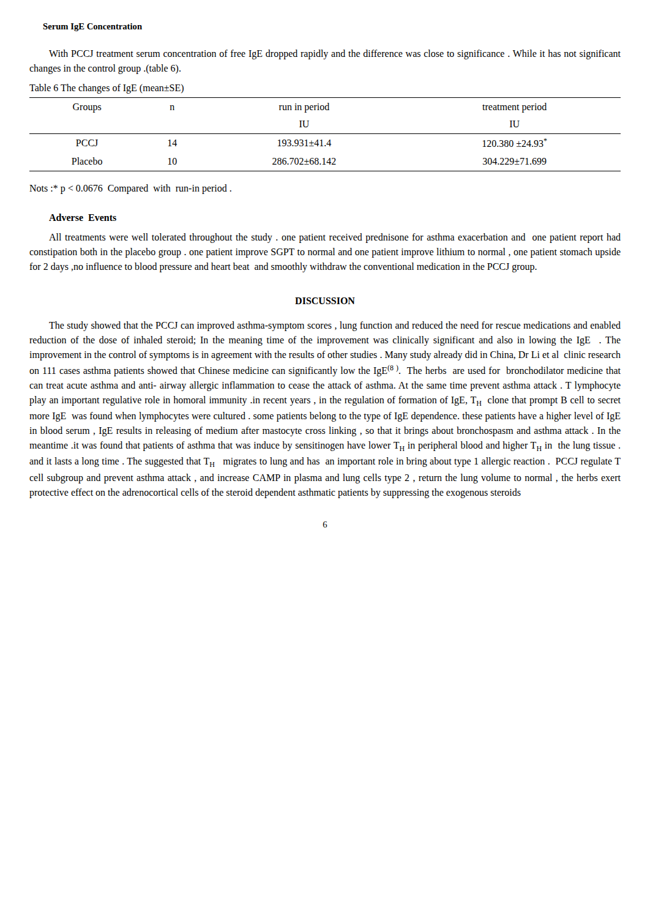Serum IgE Concentration
With PCCJ treatment serum concentration of free IgE dropped rapidly and the difference was close to significance . While it has not significant changes in the control group .(table 6).
Table 6 The changes of IgE (mean±SE)
| Groups | n | run in period | treatment period |
| --- | --- | --- | --- |
| | | IU | IU |
| PCCJ | 14 | 193.931±41.4 | 120.380 ±24.93 * |
| Placebo | 10 | 286.702±68.142 | 304.229±71.699 |
Nots :* p < 0.0676 Compared with run-in period .
Adverse Events
All treatments were well tolerated throughout the study . one patient received prednisone for asthma exacerbation and one patient report had constipation both in the placebo group . one patient improve SGPT to normal and one patient improve lithium to normal , one patient stomach upside for 2 days ,no influence to blood pressure and heart beat and smoothly withdraw the conventional medication in the PCCJ group.
DISCUSSION
The study showed that the PCCJ can improved asthma-symptom scores , lung function and reduced the need for rescue medications and enabled reduction of the dose of inhaled steroid; In the meaning time of the improvement was clinically significant and also in lowing the IgE . The improvement in the control of symptoms is in agreement with the results of other studies . Many study already did in China, Dr Li et al clinic research on 111 cases asthma patients showed that Chinese medicine can significantly low the IgE(8 ). The herbs are used for bronchodilator medicine that can treat acute asthma and anti- airway allergic inflammation to cease the attack of asthma. At the same time prevent asthma attack . T lymphocyte play an important regulative role in homoral immunity .in recent years , in the regulation of formation of IgE, TH clone that prompt B cell to secret more IgE was found when lymphocytes were cultured . some patients belong to the type of IgE dependence. these patients have a higher level of IgE in blood serum , IgE results in releasing of medium after mastocyte cross linking , so that it brings about bronchospasm and asthma attack . In the meantime .it was found that patients of asthma that was induce by sensitinogen have lower TH in peripheral blood and higher TH in the lung tissue . and it lasts a long time . The suggested that TH migrates to lung and has an important role in bring about type 1 allergic reaction . PCCJ regulate T cell subgroup and prevent asthma attack , and increase CAMP in plasma and lung cells type 2 , return the lung volume to normal , the herbs exert protective effect on the adrenocortical cells of the steroid dependent asthmatic patients by suppressing the exogenous steroids
6